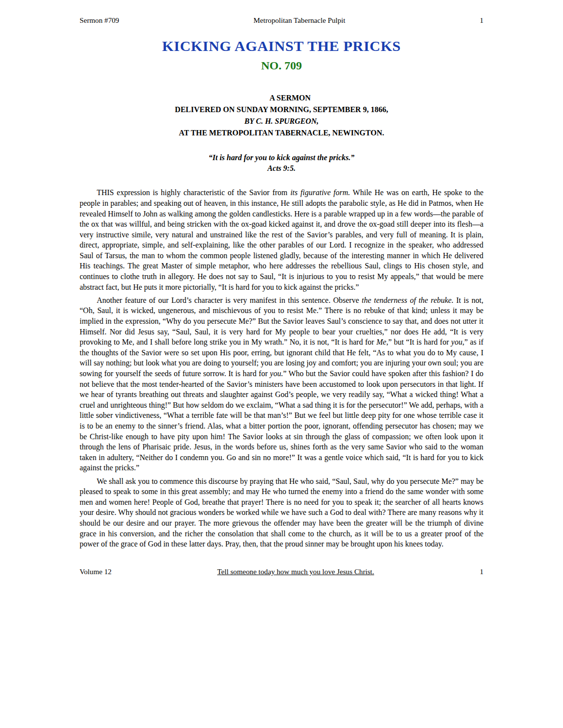Sermon #709 Metropolitan Tabernacle Pulpit 1
KICKING AGAINST THE PRICKS
NO. 709
A SERMON
DELIVERED ON SUNDAY MORNING, SEPTEMBER 9, 1866,
BY C. H. SPURGEON,
AT THE METROPOLITAN TABERNACLE, NEWINGTON.
“It is hard for you to kick against the pricks.” Acts 9:5.
THIS expression is highly characteristic of the Savior from its figurative form. While He was on earth, He spoke to the people in parables; and speaking out of heaven, in this instance, He still adopts the parabolic style, as He did in Patmos, when He revealed Himself to John as walking among the golden candlesticks. Here is a parable wrapped up in a few words—the parable of the ox that was willful, and being stricken with the ox-goad kicked against it, and drove the ox-goad still deeper into its flesh—a very instructive simile, very natural and unstrained like the rest of the Savior’s parables, and very full of meaning. It is plain, direct, appropriate, simple, and self-explaining, like the other parables of our Lord. I recognize in the speaker, who addressed Saul of Tarsus, the man to whom the common people listened gladly, because of the interesting manner in which He delivered His teachings. The great Master of simple metaphor, who here addresses the rebellious Saul, clings to His chosen style, and continues to clothe truth in allegory. He does not say to Saul, “It is injurious to you to resist My appeals,” that would be mere abstract fact, but He puts it more pictorially, “It is hard for you to kick against the pricks.”
Another feature of our Lord’s character is very manifest in this sentence. Observe the tenderness of the rebuke. It is not, “Oh, Saul, it is wicked, ungenerous, and mischievous of you to resist Me.” There is no rebuke of that kind; unless it may be implied in the expression, “Why do you persecute Me?” But the Savior leaves Saul’s conscience to say that, and does not utter it Himself. Nor did Jesus say, “Saul, Saul, it is very hard for My people to bear your cruelties,” nor does He add, “It is very provoking to Me, and I shall before long strike you in My wrath.” No, it is not, “It is hard for Me,” but “It is hard for you,” as if the thoughts of the Savior were so set upon His poor, erring, but ignorant child that He felt, “As to what you do to My cause, I will say nothing; but look what you are doing to yourself; you are losing joy and comfort; you are injuring your own soul; you are sowing for yourself the seeds of future sorrow. It is hard for you.” Who but the Savior could have spoken after this fashion? I do not believe that the most tender-hearted of the Savior’s ministers have been accustomed to look upon persecutors in that light. If we hear of tyrants breathing out threats and slaughter against God’s people, we very readily say, “What a wicked thing! What a cruel and unrighteous thing!” But how seldom do we exclaim, “What a sad thing it is for the persecutor!” We add, perhaps, with a little sober vindictiveness, “What a terrible fate will be that man’s!” But we feel but little deep pity for one whose terrible case it is to be an enemy to the sinner’s friend. Alas, what a bitter portion the poor, ignorant, offending persecutor has chosen; may we be Christ-like enough to have pity upon him! The Savior looks at sin through the glass of compassion; we often look upon it through the lens of Pharisaic pride. Jesus, in the words before us, shines forth as the very same Savior who said to the woman taken in adultery, “Neither do I condemn you. Go and sin no more!” It was a gentle voice which said, “It is hard for you to kick against the pricks.”
We shall ask you to commence this discourse by praying that He who said, “Saul, Saul, why do you persecute Me?” may be pleased to speak to some in this great assembly; and may He who turned the enemy into a friend do the same wonder with some men and women here! People of God, breathe that prayer! There is no need for you to speak it; the searcher of all hearts knows your desire. Why should not gracious wonders be worked while we have such a God to deal with? There are many reasons why it should be our desire and our prayer. The more grievous the offender may have been the greater will be the triumph of divine grace in his conversion, and the richer the consolation that shall come to the church, as it will be to us a greater proof of the power of the grace of God in these latter days. Pray, then, that the proud sinner may be brought upon his knees today.
Volume 12 Tell someone today how much you love Jesus Christ. 1